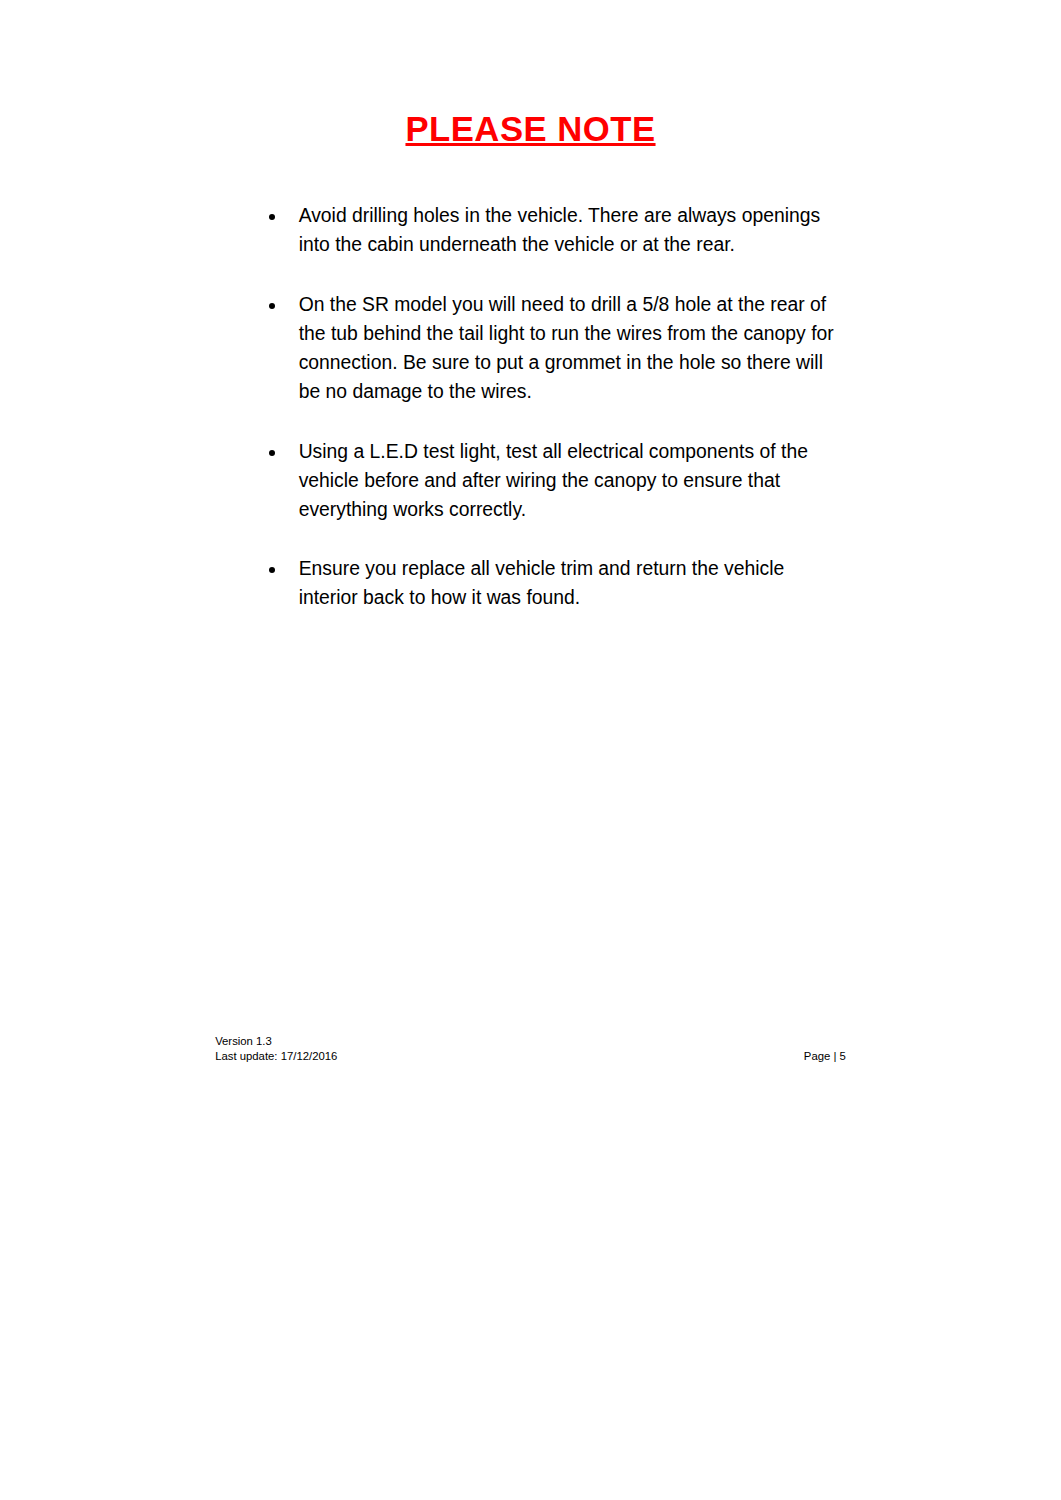PLEASE NOTE
Avoid drilling holes in the vehicle. There are always openings into the cabin underneath the vehicle or at the rear.
On the SR model you will need to drill a 5/8 hole at the rear of the tub behind the tail light to run the wires from the canopy for connection. Be sure to put a grommet in the hole so there will be no damage to the wires.
Using a L.E.D test light, test all electrical components of the vehicle before and after wiring the canopy to ensure that everything works correctly.
Ensure you replace all vehicle trim and return the vehicle interior back to how it was found.
Version 1.3
Last update: 17/12/2016
Page | 5